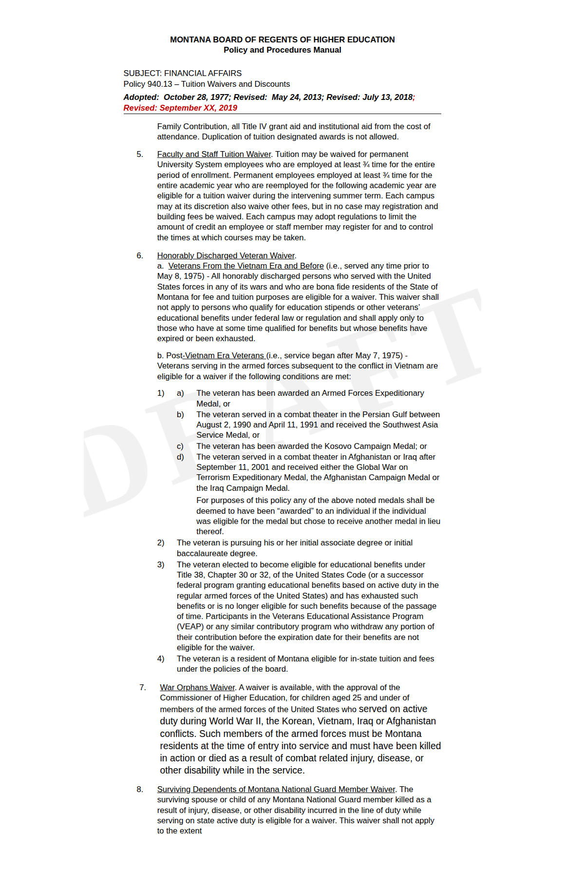DRAFT
MONTANA BOARD OF REGENTS OF HIGHER EDUCATION
Policy and Procedures Manual
SUBJECT: FINANCIAL AFFAIRS
Policy 940.13 – Tuition Waivers and Discounts
Adopted: October 28, 1977; Revised: May 24, 2013; Revised: July 13, 2018; Revised: September XX, 2019
Family Contribution, all Title IV grant aid and institutional aid from the cost of attendance. Duplication of tuition designated awards is not allowed.
5. Faculty and Staff Tuition Waiver. Tuition may be waived for permanent University System employees who are employed at least ¾ time for the entire period of enrollment. Permanent employees employed at least ¾ time for the entire academic year who are reemployed for the following academic year are eligible for a tuition waiver during the intervening summer term. Each campus may at its discretion also waive other fees, but in no case may registration and building fees be waived. Each campus may adopt regulations to limit the amount of credit an employee or staff member may register for and to control the times at which courses may be taken.
6. Honorably Discharged Veteran Waiver.
a. Veterans From the Vietnam Era and Before (i.e., served any time prior to May 8, 1975) - All honorably discharged persons who served with the United States forces in any of its wars and who are bona fide residents of the State of Montana for fee and tuition purposes are eligible for a waiver. This waiver shall not apply to persons who qualify for education stipends or other veterans’ educational benefits under federal law or regulation and shall apply only to those who have at some time qualified for benefits but whose benefits have expired or been exhausted.
b. Post-Vietnam Era Veterans (i.e., service began after May 7, 1975) - Veterans serving in the armed forces subsequent to the conflict in Vietnam are eligible for a waiver if the following conditions are met:
1)
a) The veteran has been awarded an Armed Forces Expeditionary Medal, or
b) The veteran served in a combat theater in the Persian Gulf between August 2, 1990 and April 11, 1991 and received the Southwest Asia Service Medal, or
c) The veteran has been awarded the Kosovo Campaign Medal; or
d) The veteran served in a combat theater in Afghanistan or Iraq after September 11, 2001 and received either the Global War on Terrorism Expeditionary Medal, the Afghanistan Campaign Medal or the Iraq Campaign Medal.
For purposes of this policy any of the above noted medals shall be deemed to have been “awarded” to an individual if the individual was eligible for the medal but chose to receive another medal in lieu thereof.
2) The veteran is pursuing his or her initial associate degree or initial baccalaureate degree.
3) The veteran elected to become eligible for educational benefits under Title 38, Chapter 30 or 32, of the United States Code (or a successor federal program granting educational benefits based on active duty in the regular armed forces of the United States) and has exhausted such benefits or is no longer eligible for such benefits because of the passage of time. Participants in the Veterans Educational Assistance Program (VEAP) or any similar contributory program who withdraw any portion of their contribution before the expiration date for their benefits are not eligible for the waiver.
4) The veteran is a resident of Montana eligible for in-state tuition and fees under the policies of the board.
7. War Orphans Waiver. A waiver is available, with the approval of the Commissioner of Higher Education, for children aged 25 and under of members of the armed forces of the United States who served on active duty during World War II, the Korean, Vietnam, Iraq or Afghanistan conflicts. Such members of the armed forces must be Montana residents at the time of entry into service and must have been killed in action or died as a result of combat related injury, disease, or other disability while in the service.
8. Surviving Dependents of Montana National Guard Member Waiver. The surviving spouse or child of any Montana National Guard member killed as a result of injury, disease, or other disability incurred in the line of duty while serving on state active duty is eligible for a waiver. This waiver shall not apply to the extent